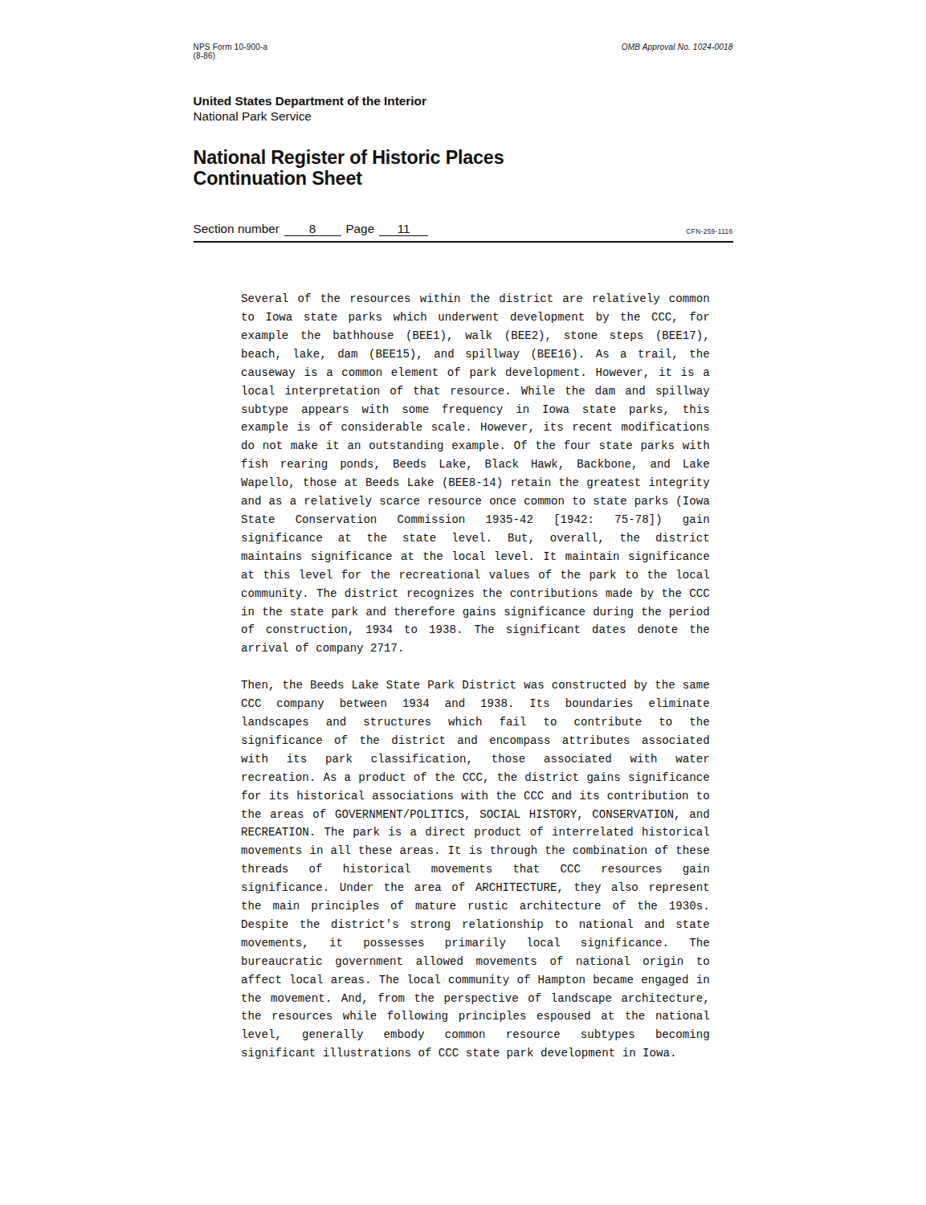NPS Form 10-900-a
(8-86)
OMB Approval No. 1024-0018
United States Department of the Interior
National Park Service
National Register of Historic Places
Continuation Sheet
Section number 8 Page 11
CFN-259-1116
Several of the resources within the district are relatively common to Iowa state parks which underwent development by the CCC, for example the bathhouse (BEE1), walk (BEE2), stone steps (BEE17), beach, lake, dam (BEE15), and spillway (BEE16). As a trail, the causeway is a common element of park development. However, it is a local interpretation of that resource. While the dam and spillway subtype appears with some frequency in Iowa state parks, this example is of considerable scale. However, its recent modifications do not make it an outstanding example. Of the four state parks with fish rearing ponds, Beeds Lake, Black Hawk, Backbone, and Lake Wapello, those at Beeds Lake (BEE8-14) retain the greatest integrity and as a relatively scarce resource once common to state parks (Iowa State Conservation Commission 1935-42 [1942: 75-78]) gain significance at the state level. But, overall, the district maintains significance at the local level. It maintain significance at this level for the recreational values of the park to the local community. The district recognizes the contributions made by the CCC in the state park and therefore gains significance during the period of construction, 1934 to 1938. The significant dates denote the arrival of company 2717.
Then, the Beeds Lake State Park District was constructed by the same CCC company between 1934 and 1938. Its boundaries eliminate landscapes and structures which fail to contribute to the significance of the district and encompass attributes associated with its park classification, those associated with water recreation. As a product of the CCC, the district gains significance for its historical associations with the CCC and its contribution to the areas of GOVERNMENT/POLITICS, SOCIAL HISTORY, CONSERVATION, and RECREATION. The park is a direct product of interrelated historical movements in all these areas. It is through the combination of these threads of historical movements that CCC resources gain significance. Under the area of ARCHITECTURE, they also represent the main principles of mature rustic architecture of the 1930s. Despite the district's strong relationship to national and state movements, it possesses primarily local significance. The bureaucratic government allowed movements of national origin to affect local areas. The local community of Hampton became engaged in the movement. And, from the perspective of landscape architecture, the resources while following principles espoused at the national level, generally embody common resource subtypes becoming significant illustrations of CCC state park development in Iowa.